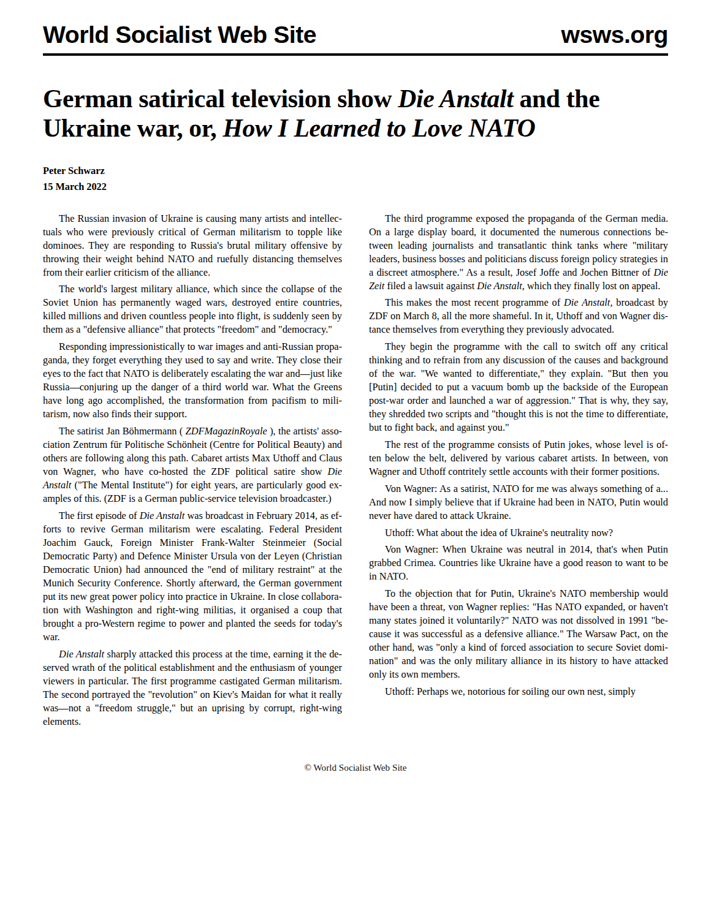World Socialist Web Site
wsws.org
German satirical television show Die Anstalt and the Ukraine war, or, How I Learned to Love NATO
Peter Schwarz
15 March 2022
The Russian invasion of Ukraine is causing many artists and intellectuals who were previously critical of German militarism to topple like dominoes. They are responding to Russia's brutal military offensive by throwing their weight behind NATO and ruefully distancing themselves from their earlier criticism of the alliance.
The world's largest military alliance, which since the collapse of the Soviet Union has permanently waged wars, destroyed entire countries, killed millions and driven countless people into flight, is suddenly seen by them as a "defensive alliance" that protects "freedom" and "democracy."
Responding impressionistically to war images and anti-Russian propaganda, they forget everything they used to say and write. They close their eyes to the fact that NATO is deliberately escalating the war and—just like Russia—conjuring up the danger of a third world war. What the Greens have long ago accomplished, the transformation from pacifism to militarism, now also finds their support.
The satirist Jan Böhmermann ( ZDFMagazinRoyale ), the artists' association Zentrum für Politische Schönheit (Centre for Political Beauty) and others are following along this path. Cabaret artists Max Uthoff and Claus von Wagner, who have co-hosted the ZDF political satire show Die Anstalt ("The Mental Institute") for eight years, are particularly good examples of this. (ZDF is a German public-service television broadcaster.)
The first episode of Die Anstalt was broadcast in February 2014, as efforts to revive German militarism were escalating. Federal President Joachim Gauck, Foreign Minister Frank-Walter Steinmeier (Social Democratic Party) and Defence Minister Ursula von der Leyen (Christian Democratic Union) had announced the "end of military restraint" at the Munich Security Conference. Shortly afterward, the German government put its new great power policy into practice in Ukraine. In close collaboration with Washington and right-wing militias, it organised a coup that brought a pro-Western regime to power and planted the seeds for today's war.
Die Anstalt sharply attacked this process at the time, earning it the deserved wrath of the political establishment and the enthusiasm of younger viewers in particular. The first programme castigated German militarism. The second portrayed the "revolution" on Kiev's Maidan for what it really was—not a "freedom struggle," but an uprising by corrupt, right-wing elements.
The third programme exposed the propaganda of the German media. On a large display board, it documented the numerous connections between leading journalists and transatlantic think tanks where "military leaders, business bosses and politicians discuss foreign policy strategies in a discreet atmosphere." As a result, Josef Joffe and Jochen Bittner of Die Zeit filed a lawsuit against Die Anstalt, which they finally lost on appeal.
This makes the most recent programme of Die Anstalt, broadcast by ZDF on March 8, all the more shameful. In it, Uthoff and von Wagner distance themselves from everything they previously advocated.
They begin the programme with the call to switch off any critical thinking and to refrain from any discussion of the causes and background of the war. "We wanted to differentiate," they explain. "But then you [Putin] decided to put a vacuum bomb up the backside of the European post-war order and launched a war of aggression." That is why, they say, they shredded two scripts and "thought this is not the time to differentiate, but to fight back, and against you."
The rest of the programme consists of Putin jokes, whose level is often below the belt, delivered by various cabaret artists. In between, von Wagner and Uthoff contritely settle accounts with their former positions.
Von Wagner: As a satirist, NATO for me was always something of a... And now I simply believe that if Ukraine had been in NATO, Putin would never have dared to attack Ukraine.
Uthoff: What about the idea of Ukraine's neutrality now?
Von Wagner: When Ukraine was neutral in 2014, that's when Putin grabbed Crimea. Countries like Ukraine have a good reason to want to be in NATO.
To the objection that for Putin, Ukraine's NATO membership would have been a threat, von Wagner replies: "Has NATO expanded, or haven't many states joined it voluntarily?" NATO was not dissolved in 1991 "because it was successful as a defensive alliance." The Warsaw Pact, on the other hand, was "only a kind of forced association to secure Soviet domination" and was the only military alliance in its history to have attacked only its own members.
Uthoff: Perhaps we, notorious for soiling our own nest, simply
© World Socialist Web Site